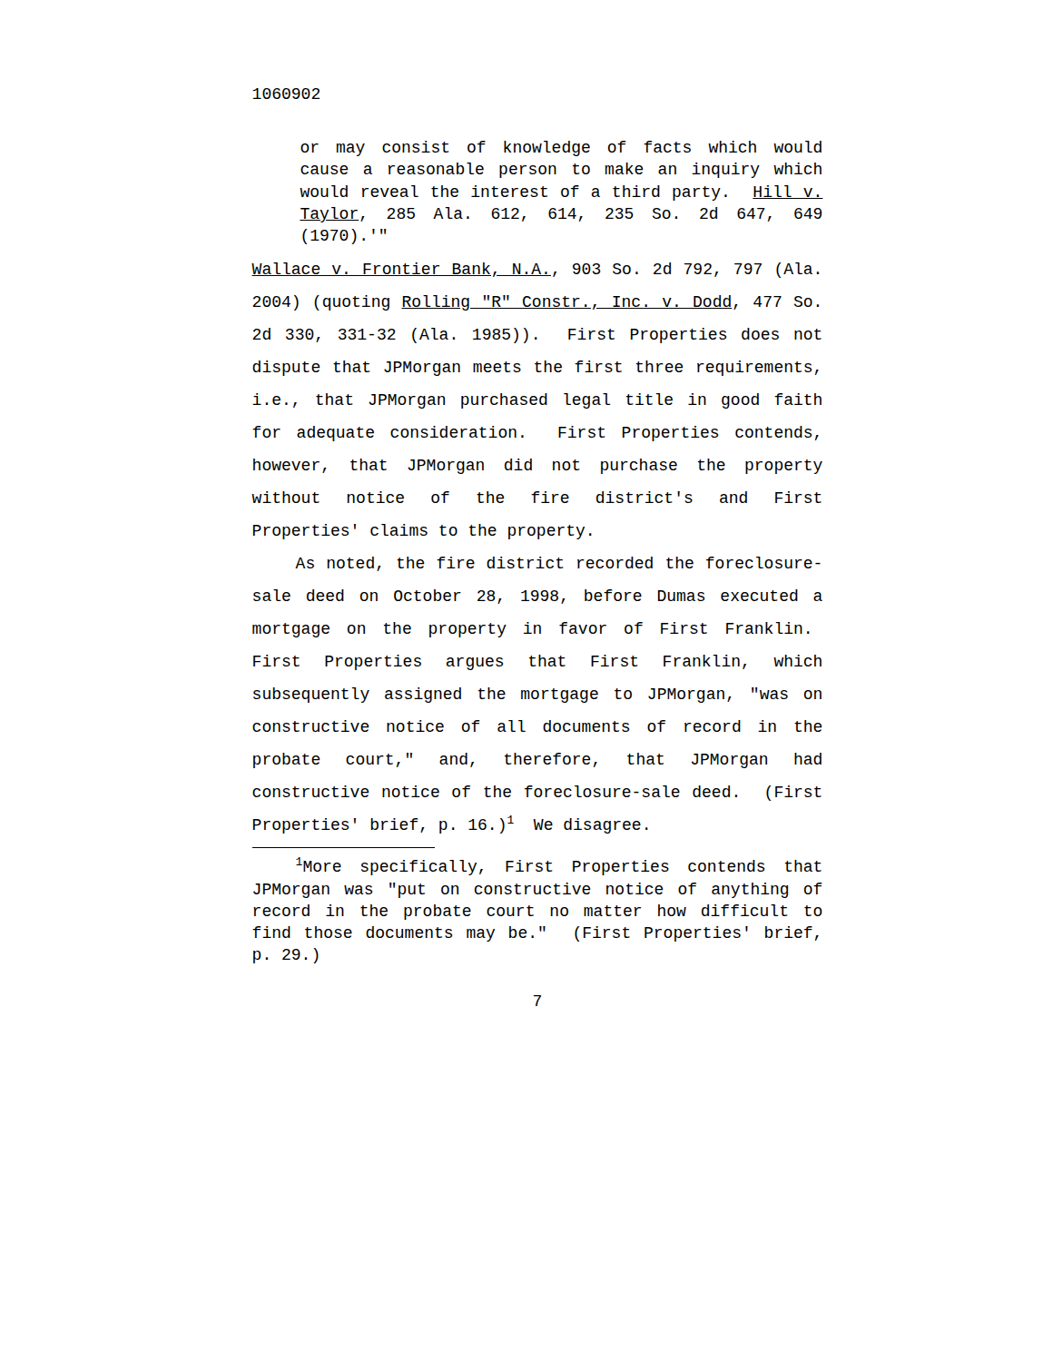1060902
or may consist of knowledge of facts which would cause a reasonable person to make an inquiry which would reveal the interest of a third party. Hill v. Taylor, 285 Ala. 612, 614, 235 So. 2d 647, 649 (1970).'"
Wallace v. Frontier Bank, N.A., 903 So. 2d 792, 797 (Ala. 2004) (quoting Rolling "R" Constr., Inc. v. Dodd, 477 So. 2d 330, 331-32 (Ala. 1985)). First Properties does not dispute that JPMorgan meets the first three requirements, i.e., that JPMorgan purchased legal title in good faith for adequate consideration. First Properties contends, however, that JPMorgan did not purchase the property without notice of the fire district's and First Properties' claims to the property.
As noted, the fire district recorded the foreclosure-sale deed on October 28, 1998, before Dumas executed a mortgage on the property in favor of First Franklin. First Properties argues that First Franklin, which subsequently assigned the mortgage to JPMorgan, "was on constructive notice of all documents of record in the probate court," and, therefore, that JPMorgan had constructive notice of the foreclosure-sale deed. (First Properties' brief, p. 16.)1 We disagree.
1More specifically, First Properties contends that JPMorgan was "put on constructive notice of anything of record in the probate court no matter how difficult to find those documents may be." (First Properties' brief, p. 29.)
7